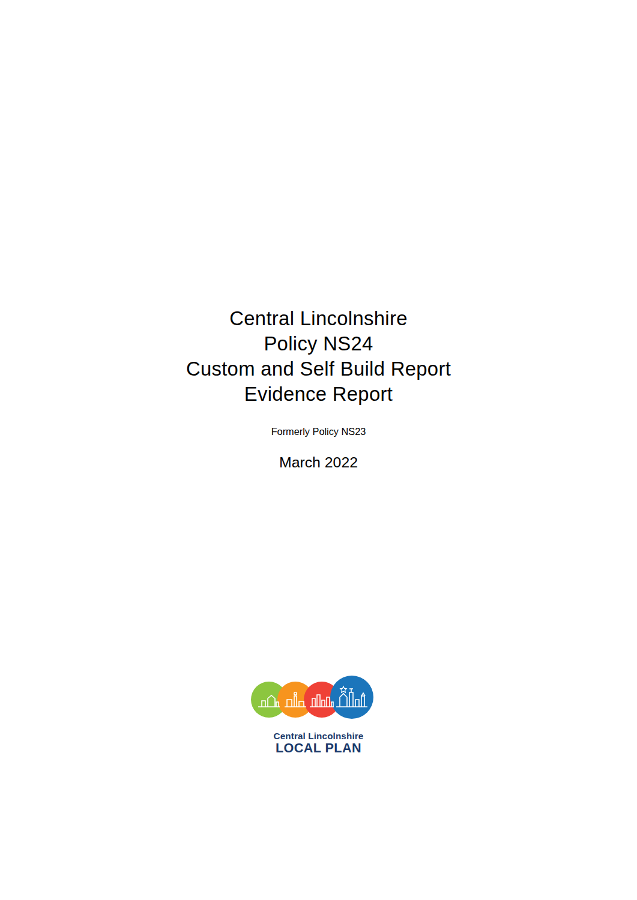Central Lincolnshire
Policy NS24
Custom and Self Build Report
Evidence Report
Formerly Policy NS23
March 2022
Central Lincolnshire
LOCAL PLAN